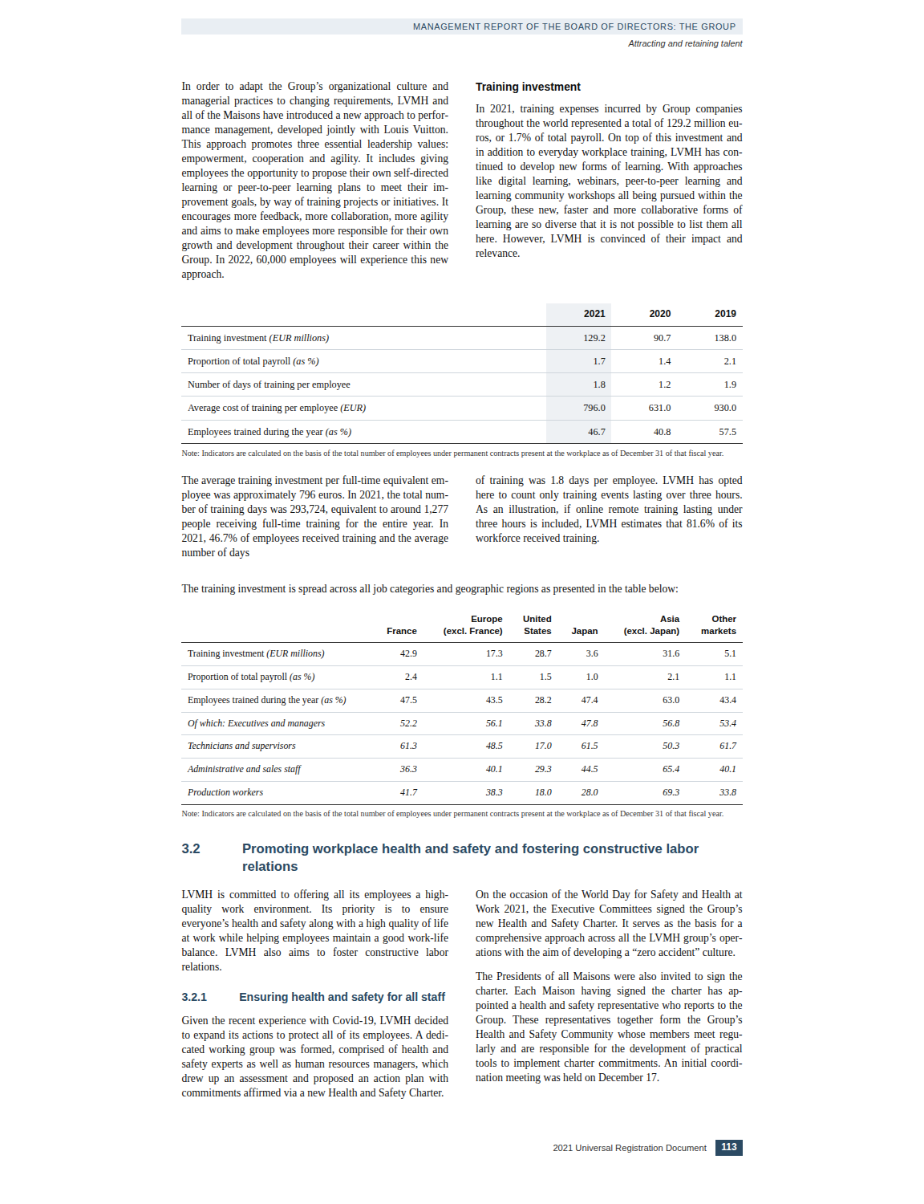Management report of the Board of Directors: the Group
Attracting and retaining talent
In order to adapt the Group’s organizational culture and managerial practices to changing requirements, LVMH and all of the Maisons have introduced a new approach to performance management, developed jointly with Louis Vuitton. This approach promotes three essential leadership values: empowerment, cooperation and agility. It includes giving employees the opportunity to propose their own self-directed learning or peer-to-peer learning plans to meet their improvement goals, by way of training projects or initiatives. It encourages more feedback, more collaboration, more agility and aims to make employees more responsible for their own growth and development throughout their career within the Group. In 2022, 60,000 employees will experience this new approach.
Training investment
In 2021, training expenses incurred by Group companies throughout the world represented a total of 129.2 million euros, or 1.7% of total payroll. On top of this investment and in addition to everyday workplace training, LVMH has continued to develop new forms of learning. With approaches like digital learning, webinars, peer-to-peer learning and learning community workshops all being pursued within the Group, these new, faster and more collaborative forms of learning are so diverse that it is not possible to list them all here. However, LVMH is convinced of their impact and relevance.
| | 2021 | 2020 | 2019 |
| --- | --- | --- | --- |
| Training investment (EUR millions) | 129.2 | 90.7 | 138.0 |
| Proportion of total payroll (as %) | 1.7 | 1.4 | 2.1 |
| Number of days of training per employee | 1.8 | 1.2 | 1.9 |
| Average cost of training per employee (EUR) | 796.0 | 631.0 | 930.0 |
| Employees trained during the year (as %) | 46.7 | 40.8 | 57.5 |
Note: Indicators are calculated on the basis of the total number of employees under permanent contracts present at the workplace as of December 31 of that fiscal year.
The average training investment per full-time equivalent employee was approximately 796 euros. In 2021, the total number of training days was 293,724, equivalent to around 1,277 people receiving full-time training for the entire year. In 2021, 46.7% of employees received training and the average number of days
of training was 1.8 days per employee. LVMH has opted here to count only training events lasting over three hours. As an illustration, if online remote training lasting under three hours is included, LVMH estimates that 81.6% of its workforce received training.
The training investment is spread across all job categories and geographic regions as presented in the table below:
| | France | Europe (excl. France) | United States | Japan | Asia (excl. Japan) | Other markets |
| --- | --- | --- | --- | --- | --- | --- |
| Training investment (EUR millions) | 42.9 | 17.3 | 28.7 | 3.6 | 31.6 | 5.1 |
| Proportion of total payroll (as %) | 2.4 | 1.1 | 1.5 | 1.0 | 2.1 | 1.1 |
| Employees trained during the year (as %) | 47.5 | 43.5 | 28.2 | 47.4 | 63.0 | 43.4 |
| Of which: Executives and managers | 52.2 | 56.1 | 33.8 | 47.8 | 56.8 | 53.4 |
| Technicians and supervisors | 61.3 | 48.5 | 17.0 | 61.5 | 50.3 | 61.7 |
| Administrative and sales staff | 36.3 | 40.1 | 29.3 | 44.5 | 65.4 | 40.1 |
| Production workers | 41.7 | 38.3 | 18.0 | 28.0 | 69.3 | 33.8 |
Note: Indicators are calculated on the basis of the total number of employees under permanent contracts present at the workplace as of December 31 of that fiscal year.
3.2
Promoting workplace health and safety and fostering constructive labor relations
LVMH is committed to offering all its employees a high-quality work environment. Its priority is to ensure everyone’s health and safety along with a high quality of life at work while helping employees maintain a good work-life balance. LVMH also aims to foster constructive labor relations.
3.2.1
Ensuring health and safety for all staff
Given the recent experience with Covid-19, LVMH decided to expand its actions to protect all of its employees. A dedicated working group was formed, comprised of health and safety experts as well as human resources managers, which drew up an assessment and proposed an action plan with commitments affirmed via a new Health and Safety Charter.
On the occasion of the World Day for Safety and Health at Work 2021, the Executive Committees signed the Group’s new Health and Safety Charter. It serves as the basis for a comprehensive approach across all the LVMH group’s operations with the aim of developing a “zero accident” culture.
The Presidents of all Maisons were also invited to sign the charter. Each Maison having signed the charter has appointed a health and safety representative who reports to the Group. These representatives together form the Group’s Health and Safety Community whose members meet regularly and are responsible for the development of practical tools to implement charter commitments. An initial coordination meeting was held on December 17.
2021 Universal Registration Document 113